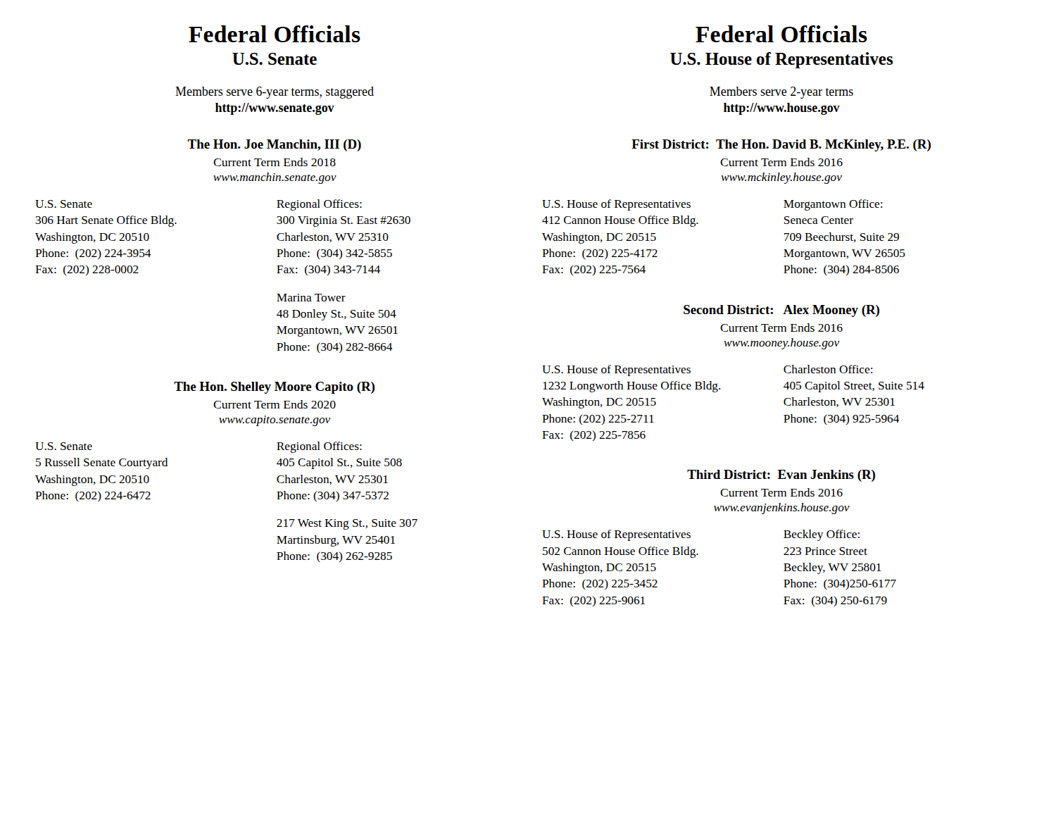Federal Officials
U.S. Senate
Members serve 6-year terms, staggered http://www.senate.gov
The Hon. Joe Manchin, III (D)
Current Term Ends 2018
www.manchin.senate.gov
U.S. Senate
306 Hart Senate Office Bldg.
Washington, DC 20510
Phone: (202) 224-3954
Fax: (202) 228-0002
Regional Offices:
300 Virginia St. East #2630
Charleston, WV 25310
Phone: (304) 342-5855
Fax: (304) 343-7144
Marina Tower
48 Donley St., Suite 504
Morgantown, WV 26501
Phone: (304) 282-8664
The Hon. Shelley Moore Capito (R)
Current Term Ends 2020
www.capito.senate.gov
U.S. Senate
5 Russell Senate Courtyard
Washington, DC 20510
Phone: (202) 224-6472
Regional Offices:
405 Capitol St., Suite 508
Charleston, WV 25301
Phone: (304) 347-5372
217 West King St., Suite 307
Martinsburg, WV 25401
Phone: (304) 262-9285
Federal Officials
U.S. House of Representatives
Members serve 2-year terms http://www.house.gov
First District: The Hon. David B. McKinley, P.E. (R)
Current Term Ends 2016
www.mckinley.house.gov
U.S. House of Representatives
412 Cannon House Office Bldg.
Washington, DC 20515
Phone: (202) 225-4172
Fax: (202) 225-7564
Morgantown Office:
Seneca Center
709 Beechurst, Suite 29
Morgantown, WV 26505
Phone: (304) 284-8506
Second District: Alex Mooney (R)
Current Term Ends 2016
www.mooney.house.gov
U.S. House of Representatives
1232 Longworth House Office Bldg.
Washington, DC 20515
Phone: (202) 225-2711
Fax: (202) 225-7856
Charleston Office:
405 Capitol Street, Suite 514
Charleston, WV 25301
Phone: (304) 925-5964
Third District: Evan Jenkins (R)
Current Term Ends 2016
www.evanjenkins.house.gov
U.S. House of Representatives
502 Cannon House Office Bldg.
Washington, DC 20515
Phone: (202) 225-3452
Fax: (202) 225-9061
Beckley Office:
223 Prince Street
Beckley, WV 25801
Phone: (304)250-6177
Fax: (304) 250-6179